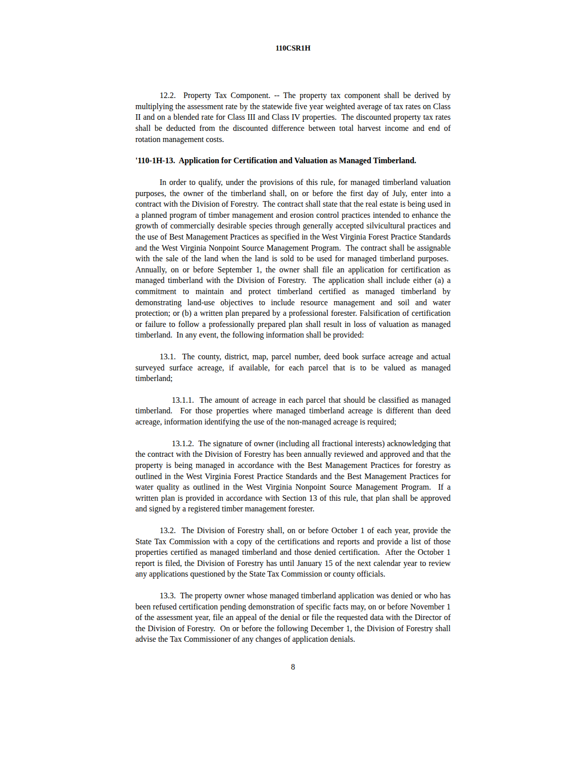110CSR1H
12.2. Property Tax Component. -- The property tax component shall be derived by multiplying the assessment rate by the statewide five year weighted average of tax rates on Class II and on a blended rate for Class III and Class IV properties. The discounted property tax rates shall be deducted from the discounted difference between total harvest income and end of rotation management costs.
'110-1H-13. Application for Certification and Valuation as Managed Timberland.
In order to qualify, under the provisions of this rule, for managed timberland valuation purposes, the owner of the timberland shall, on or before the first day of July, enter into a contract with the Division of Forestry. The contract shall state that the real estate is being used in a planned program of timber management and erosion control practices intended to enhance the growth of commercially desirable species through generally accepted silvicultural practices and the use of Best Management Practices as specified in the West Virginia Forest Practice Standards and the West Virginia Nonpoint Source Management Program. The contract shall be assignable with the sale of the land when the land is sold to be used for managed timberland purposes. Annually, on or before September 1, the owner shall file an application for certification as managed timberland with the Division of Forestry. The application shall include either (a) a commitment to maintain and protect timberland certified as managed timberland by demonstrating land-use objectives to include resource management and soil and water protection; or (b) a written plan prepared by a professional forester. Falsification of certification or failure to follow a professionally prepared plan shall result in loss of valuation as managed timberland. In any event, the following information shall be provided:
13.1. The county, district, map, parcel number, deed book surface acreage and actual surveyed surface acreage, if available, for each parcel that is to be valued as managed timberland;
13.1.1. The amount of acreage in each parcel that should be classified as managed timberland. For those properties where managed timberland acreage is different than deed acreage, information identifying the use of the non-managed acreage is required;
13.1.2. The signature of owner (including all fractional interests) acknowledging that the contract with the Division of Forestry has been annually reviewed and approved and that the property is being managed in accordance with the Best Management Practices for forestry as outlined in the West Virginia Forest Practice Standards and the Best Management Practices for water quality as outlined in the West Virginia Nonpoint Source Management Program. If a written plan is provided in accordance with Section 13 of this rule, that plan shall be approved and signed by a registered timber management forester.
13.2. The Division of Forestry shall, on or before October 1 of each year, provide the State Tax Commission with a copy of the certifications and reports and provide a list of those properties certified as managed timberland and those denied certification. After the October 1 report is filed, the Division of Forestry has until January 15 of the next calendar year to review any applications questioned by the State Tax Commission or county officials.
13.3. The property owner whose managed timberland application was denied or who has been refused certification pending demonstration of specific facts may, on or before November 1 of the assessment year, file an appeal of the denial or file the requested data with the Director of the Division of Forestry. On or before the following December 1, the Division of Forestry shall advise the Tax Commissioner of any changes of application denials.
8